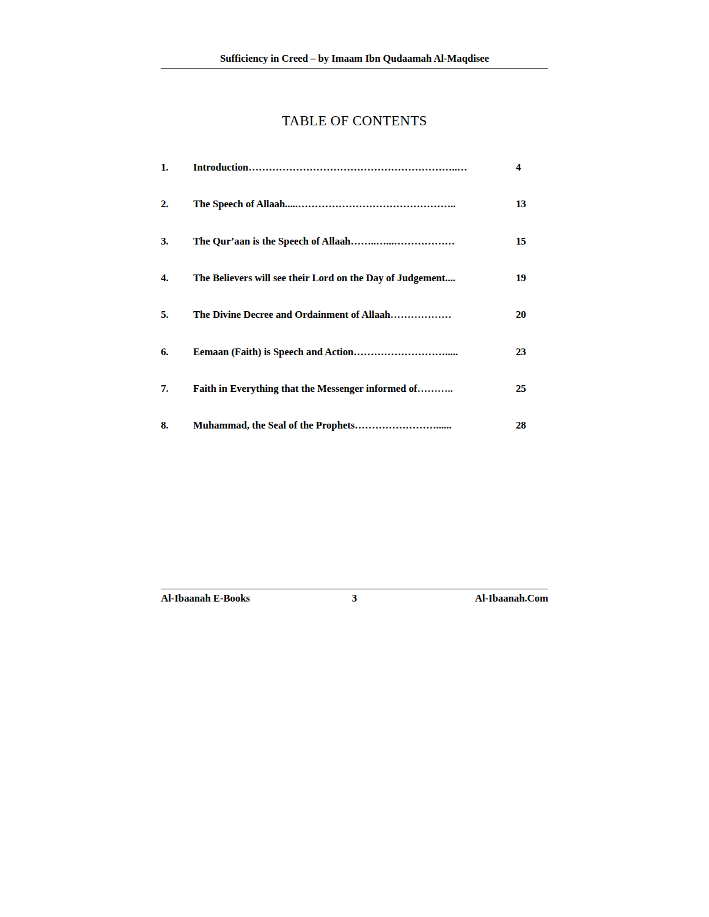Sufficiency in Creed – by Imaam Ibn Qudaamah Al-Maqdisee
TABLE OF CONTENTS
1. Introduction……………………………………………………..… 4
2. The Speech of Allaah.....……………………………………….. 13
3. The Qur’aan is the Speech of Allaah……..…...……………… 15
4. The Believers will see their Lord on the Day of Judgement.... 19
5. The Divine Decree and Ordainment of Allaah……………… 20
6. Eemaan (Faith) is Speech and Action………………………..... 23
7. Faith in Everything that the Messenger informed of……….. 25
8. Muhammad, the Seal of the Prophets……………………...... 28
Al-Ibaanah E-Books 3 Al-Ibaanah.Com